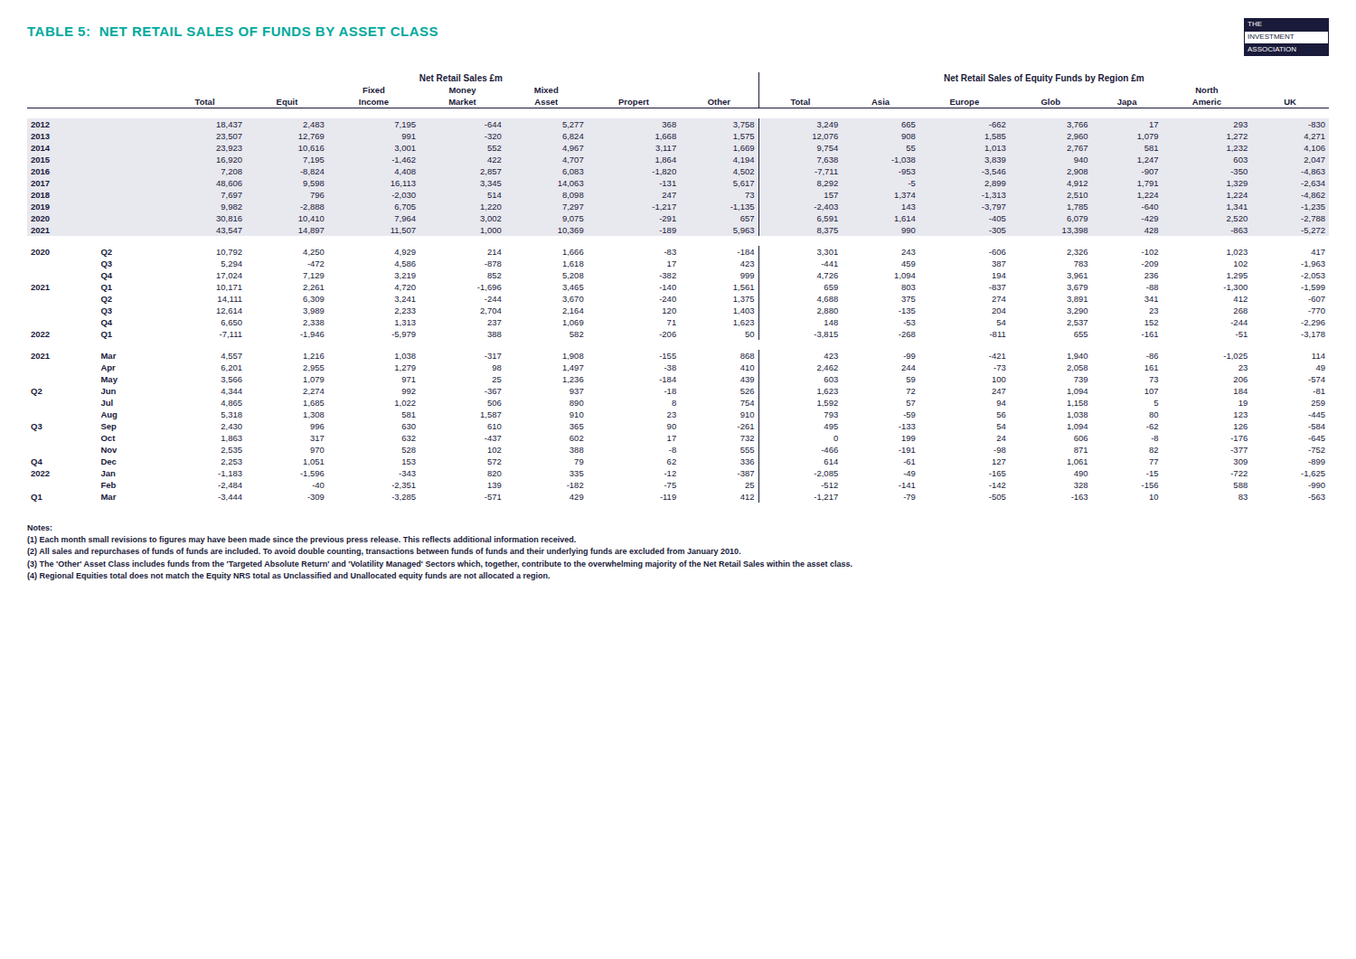TABLE 5: NET RETAIL SALES OF FUNDS BY ASSET CLASS
THE
INVESTMENT
ASSOCIATION
| | Net Retail Sales £m | Net Retail Sales of Equity Funds by Region £m |
| --- | --- | --- |
| | | | Fixed | Money | Mixed | | | | | | | | North | |
| | Total | Equit | Income | Market | Asset | Propert | Other | Total | Asia | Europe | Glob | Japa | Americ | UK |
| 2012 | | 18,437 | 2,483 | 7,195 | -644 | 5,277 | 368 | 3,758 | 3,249 | 665 | -662 | 3,766 | 17 | 293 | -830 |
| 2013 | | 23,507 | 12,769 | 991 | -320 | 6,824 | 1,668 | 1,575 | 12,076 | 908 | 1,585 | 2,960 | 1,079 | 1,272 | 4,271 |
| 2014 | | 23,923 | 10,616 | 3,001 | 552 | 4,967 | 3,117 | 1,669 | 9,754 | 55 | 1,013 | 2,767 | 581 | 1,232 | 4,106 |
| 2015 | | 16,920 | 7,195 | -1,462 | 422 | 4,707 | 1,864 | 4,194 | 7,638 | -1,038 | 3,839 | 940 | 1,247 | 603 | 2,047 |
| 2016 | | 7,208 | -8,824 | 4,408 | 2,857 | 6,083 | -1,820 | 4,502 | -7,711 | -953 | -3,546 | 2,908 | -907 | -350 | -4,863 |
| 2017 | | 48,606 | 9,598 | 16,113 | 3,345 | 14,063 | -131 | 5,617 | 8,292 | -5 | 2,899 | 4,912 | 1,791 | 1,329 | -2,634 |
| 2018 | | 7,697 | 796 | -2,030 | 514 | 8,098 | 247 | 73 | 157 | 1,374 | -1,313 | 2,510 | 1,224 | 1,224 | -4,862 |
| 2019 | | 9,982 | -2,888 | 6,705 | 1,220 | 7,297 | -1,217 | -1,135 | -2,403 | 143 | -3,797 | 1,785 | -640 | 1,341 | -1,235 |
| 2020 | | 30,816 | 10,410 | 7,964 | 3,002 | 9,075 | -291 | 657 | 6,591 | 1,614 | -405 | 6,079 | -429 | 2,520 | -2,788 |
| 2021 | | 43,547 | 14,897 | 11,507 | 1,000 | 10,369 | -189 | 5,963 | 8,375 | 990 | -305 | 13,398 | 428 | -863 | -5,272 |
| 2020 | Q2 | 10,792 | 4,250 | 4,929 | 214 | 1,666 | -83 | -184 | 3,301 | 243 | -606 | 2,326 | -102 | 1,023 | 417 |
| | Q3 | 5,294 | -472 | 4,586 | -878 | 1,618 | 17 | 423 | -441 | 459 | 387 | 783 | -209 | 102 | -1,963 |
| | Q4 | 17,024 | 7,129 | 3,219 | 852 | 5,208 | -382 | 999 | 4,726 | 1,094 | 194 | 3,961 | 236 | 1,295 | -2,053 |
| 2021 | Q1 | 10,171 | 2,261 | 4,720 | -1,696 | 3,465 | -140 | 1,561 | 659 | 803 | -837 | 3,679 | -88 | -1,300 | -1,599 |
| | Q2 | 14,111 | 6,309 | 3,241 | -244 | 3,670 | -240 | 1,375 | 4,688 | 375 | 274 | 3,891 | 341 | 412 | -607 |
| | Q3 | 12,614 | 3,989 | 2,233 | 2,704 | 2,164 | 120 | 1,403 | 2,880 | -135 | 204 | 3,290 | 23 | 268 | -770 |
| | Q4 | 6,650 | 2,338 | 1,313 | 237 | 1,069 | 71 | 1,623 | 148 | -53 | 54 | 2,537 | 152 | -244 | -2,296 |
| 2022 | Q1 | -7,111 | -1,946 | -5,979 | 388 | 582 | -206 | 50 | -3,815 | -268 | -811 | 655 | -161 | -51 | -3,178 |
| 2021 | Mar | 4,557 | 1,216 | 1,038 | -317 | 1,908 | -155 | 868 | 423 | -99 | -421 | 1,940 | -86 | -1,025 | 114 |
| | Apr | 6,201 | 2,955 | 1,279 | 98 | 1,497 | -38 | 410 | 2,462 | 244 | -73 | 2,058 | 161 | 23 | 49 |
| | May | 3,566 | 1,079 | 971 | 25 | 1,236 | -184 | 439 | 603 | 59 | 100 | 739 | 73 | 206 | -574 |
| Q2 | Jun | 4,344 | 2,274 | 992 | -367 | 937 | -18 | 526 | 1,623 | 72 | 247 | 1,094 | 107 | 184 | -81 |
| | Jul | 4,865 | 1,685 | 1,022 | 506 | 890 | 8 | 754 | 1,592 | 57 | 94 | 1,158 | 5 | 19 | 259 |
| | Aug | 5,318 | 1,308 | 581 | 1,587 | 910 | 23 | 910 | 793 | -59 | 56 | 1,038 | 80 | 123 | -445 |
| Q3 | Sep | 2,430 | 996 | 630 | 610 | 365 | 90 | -261 | 495 | -133 | 54 | 1,094 | -62 | 126 | -584 |
| | Oct | 1,863 | 317 | 632 | -437 | 602 | 17 | 732 | 0 | 199 | 24 | 606 | -8 | -176 | -645 |
| | Nov | 2,535 | 970 | 528 | 102 | 388 | -8 | 555 | -466 | -191 | -98 | 871 | 82 | -377 | -752 |
| Q4 | Dec | 2,253 | 1,051 | 153 | 572 | 79 | 62 | 336 | 614 | -61 | 127 | 1,061 | 77 | 309 | -899 |
| 2022 | Jan | -1,183 | -1,596 | -343 | 820 | 335 | -12 | -387 | -2,085 | -49 | -165 | 490 | -15 | -722 | -1,625 |
| | Feb | -2,484 | -40 | -2,351 | 139 | -182 | -75 | 25 | -512 | -141 | -142 | 328 | -156 | 588 | -990 |
| Q1 | Mar | -3,444 | -309 | -3,285 | -571 | 429 | -119 | 412 | -1,217 | -79 | -505 | -163 | 10 | 83 | -563 |
Notes:
(1) Each month small revisions to figures may have been made since the previous press release. This reflects additional information received.
(2) All sales and repurchases of funds of funds are included. To avoid double counting, transactions between funds of funds and their underlying funds are excluded from January 2010.
(3) The 'Other' Asset Class includes funds from the 'Targeted Absolute Return' and 'Volatility Managed' Sectors which, together, contribute to the overwhelming majority of the Net Retail Sales within the asset class.
(4) Regional Equities total does not match the Equity NRS total as Unclassified and Unallocated equity funds are not allocated a region.